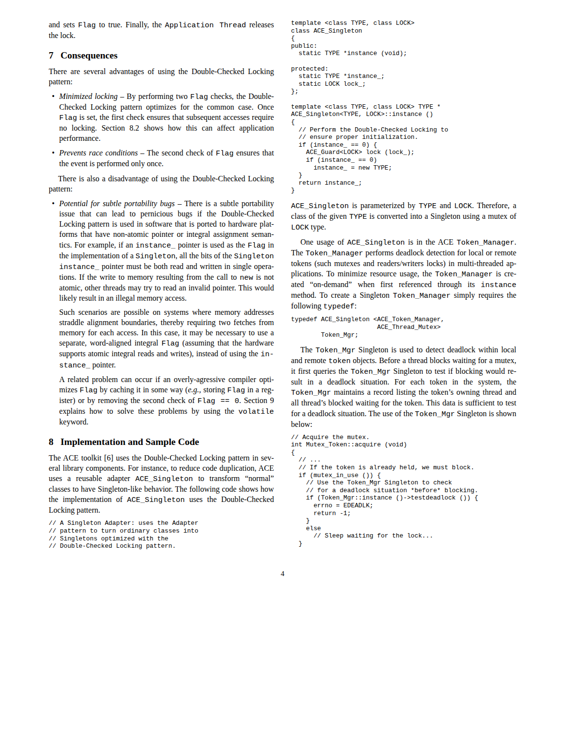and sets Flag to true. Finally, the Application Thread releases the lock.
7 Consequences
There are several advantages of using the Double-Checked Locking pattern:
Minimized locking – By performing two Flag checks, the Double-Checked Locking pattern optimizes for the common case. Once Flag is set, the first check ensures that subsequent accesses require no locking. Section 8.2 shows how this can affect application performance.
Prevents race conditions – The second check of Flag ensures that the event is performed only once.
There is also a disadvantage of using the Double-Checked Locking pattern:
Potential for subtle portability bugs – There is a subtle portability issue that can lead to pernicious bugs if the Double-Checked Locking pattern is used in software that is ported to hardware platforms that have non-atomic pointer or integral assignment semantics. For example, if an instance_ pointer is used as the Flag in the implementation of a Singleton, all the bits of the Singleton instance_ pointer must be both read and written in single operations. If the write to memory resulting from the call to new is not atomic, other threads may try to read an invalid pointer. This would likely result in an illegal memory access.
Such scenarios are possible on systems where memory addresses straddle alignment boundaries, thereby requiring two fetches from memory for each access. In this case, it may be necessary to use a separate, word-aligned integral Flag (assuming that the hardware supports atomic integral reads and writes), instead of using the instance_ pointer.
A related problem can occur if an overly-agressive compiler optimizes Flag by caching it in some way (e.g., storing Flag in a register) or by removing the second check of Flag == 0. Section 9 explains how to solve these problems by using the volatile keyword.
8 Implementation and Sample Code
The ACE toolkit [6] uses the Double-Checked Locking pattern in several library components. For instance, to reduce code duplication, ACE uses a reusable adapter ACE_Singleton to transform “normal” classes to have Singleton-like behavior. The following code shows how the implementation of ACE_Singleton uses the Double-Checked Locking pattern.
// A Singleton Adapter: uses the Adapter
// pattern to turn ordinary classes into
// Singletons optimized with the
// Double-Checked Locking pattern.
template <class TYPE, class LOCK>
class ACE_Singleton
{
public:
  static TYPE *instance (void);

protected:
  static TYPE *instance_;
  static LOCK lock_;
};

template <class TYPE, class LOCK> TYPE *
ACE_Singleton<TYPE, LOCK>::instance ()
{
  // Perform the Double-Checked Locking to
  // ensure proper initialization.
  if (instance_ == 0) {
    ACE_Guard<LOCK> lock (lock_);
    if (instance_ == 0)
      instance_ = new TYPE;
  }
  return instance_;
}
ACE_Singleton is parameterized by TYPE and LOCK. Therefore, a class of the given TYPE is converted into a Singleton using a mutex of LOCK type.
One usage of ACE_Singleton is in the ACE Token_Manager. The Token_Manager performs deadlock detection for local or remote tokens (such mutexes and readers/writers locks) in multi-threaded applications. To minimize resource usage, the Token_Manager is created “on-demand” when first referenced through its instance method. To create a Singleton Token_Manager simply requires the following typedef:
typedef ACE_Singleton <ACE_Token_Manager,
                       ACE_Thread_Mutex>
        Token_Mgr;
The Token_Mgr Singleton is used to detect deadlock within local and remote token objects. Before a thread blocks waiting for a mutex, it first queries the Token_Mgr Singleton to test if blocking would result in a deadlock situation. For each token in the system, the Token_Mgr maintains a record listing the token’s owning thread and all thread’s blocked waiting for the token. This data is sufficient to test for a deadlock situation. The use of the Token_Mgr Singleton is shown below:
// Acquire the mutex.
int Mutex_Token::acquire (void)
{
  // ...
  // If the token is already held, we must block.
  if (mutex_in_use ()) {
    // Use the Token_Mgr Singleton to check
    // for a deadlock situation *before* blocking.
    if (Token_Mgr::instance ()->testdeadlock ()) {
      errno = EDEADLK;
      return -1;
    }
    else
      // Sleep waiting for the lock...
  }
4